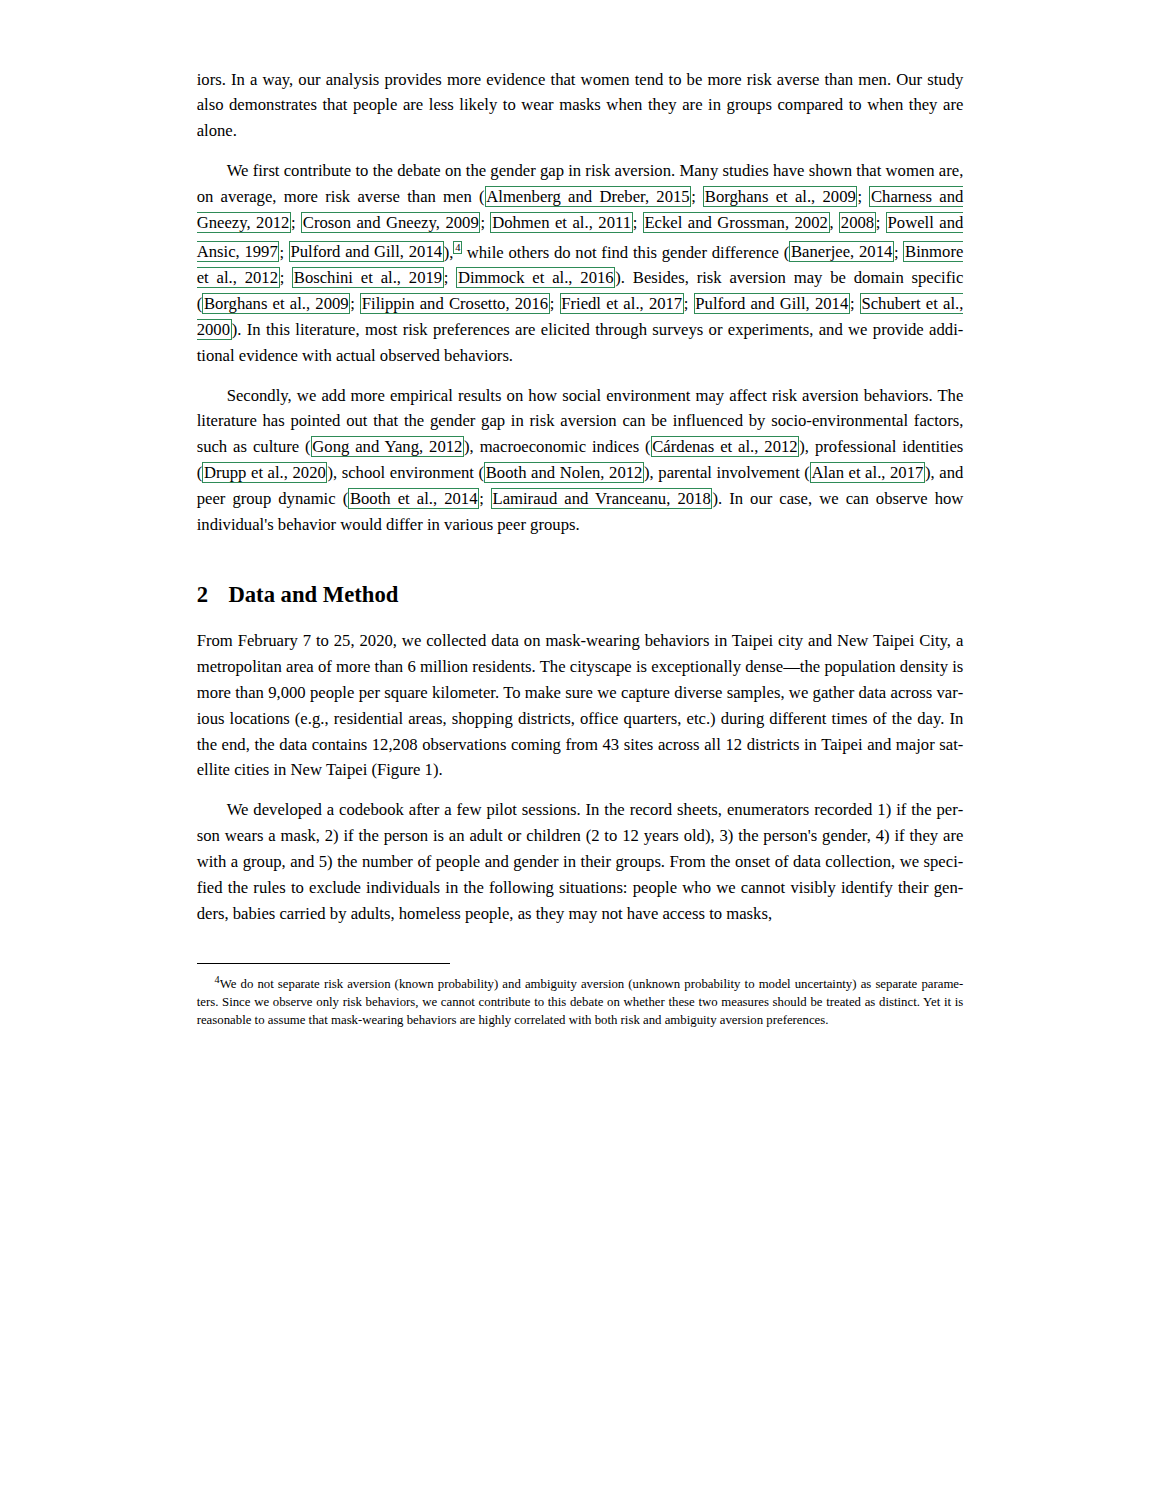iors. In a way, our analysis provides more evidence that women tend to be more risk averse than men. Our study also demonstrates that people are less likely to wear masks when they are in groups compared to when they are alone.
We first contribute to the debate on the gender gap in risk aversion. Many studies have shown that women are, on average, more risk averse than men (Almenberg and Dreber, 2015; Borghans et al., 2009; Charness and Gneezy, 2012; Croson and Gneezy, 2009; Dohmen et al., 2011; Eckel and Grossman, 2002, 2008; Powell and Ansic, 1997; Pulford and Gill, 2014),4 while others do not find this gender difference (Banerjee, 2014; Binmore et al., 2012; Boschini et al., 2019; Dimmock et al., 2016). Besides, risk aversion may be domain specific (Borghans et al., 2009; Filippin and Crosetto, 2016; Friedl et al., 2017; Pulford and Gill, 2014; Schubert et al., 2000). In this literature, most risk preferences are elicited through surveys or experiments, and we provide additional evidence with actual observed behaviors.
Secondly, we add more empirical results on how social environment may affect risk aversion behaviors. The literature has pointed out that the gender gap in risk aversion can be influenced by socio-environmental factors, such as culture (Gong and Yang, 2012), macroeconomic indices (Cárdenas et al., 2012), professional identities (Drupp et al., 2020), school environment (Booth and Nolen, 2012), parental involvement (Alan et al., 2017), and peer group dynamic (Booth et al., 2014; Lamiraud and Vranceanu, 2018). In our case, we can observe how individual's behavior would differ in various peer groups.
2 Data and Method
From February 7 to 25, 2020, we collected data on mask-wearing behaviors in Taipei city and New Taipei City, a metropolitan area of more than 6 million residents. The cityscape is exceptionally dense—the population density is more than 9,000 people per square kilometer. To make sure we capture diverse samples, we gather data across various locations (e.g., residential areas, shopping districts, office quarters, etc.) during different times of the day. In the end, the data contains 12,208 observations coming from 43 sites across all 12 districts in Taipei and major satellite cities in New Taipei (Figure 1).
We developed a codebook after a few pilot sessions. In the record sheets, enumerators recorded 1) if the person wears a mask, 2) if the person is an adult or children (2 to 12 years old), 3) the person's gender, 4) if they are with a group, and 5) the number of people and gender in their groups. From the onset of data collection, we specified the rules to exclude individuals in the following situations: people who we cannot visibly identify their genders, babies carried by adults, homeless people, as they may not have access to masks,
4We do not separate risk aversion (known probability) and ambiguity aversion (unknown probability to model uncertainty) as separate parameters. Since we observe only risk behaviors, we cannot contribute to this debate on whether these two measures should be treated as distinct. Yet it is reasonable to assume that mask-wearing behaviors are highly correlated with both risk and ambiguity aversion preferences.